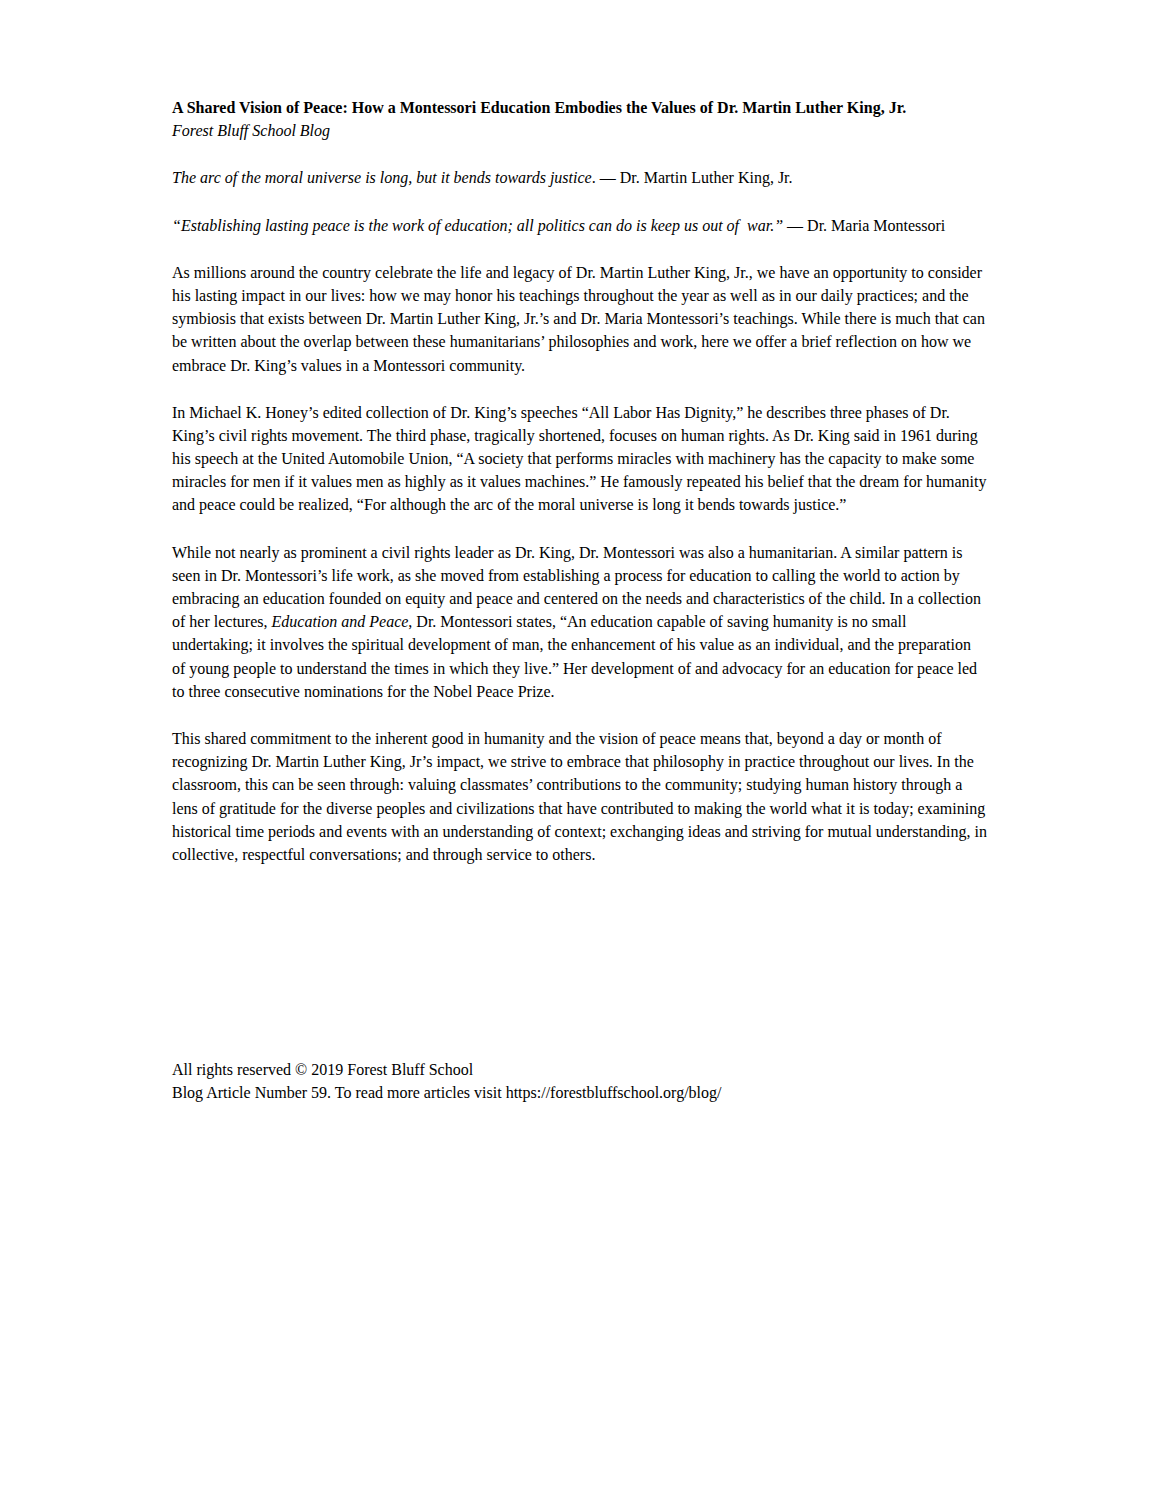A Shared Vision of Peace: How a Montessori Education Embodies the Values of Dr. Martin Luther King, Jr.
Forest Bluff School Blog
The arc of the moral universe is long, but it bends towards justice. — Dr. Martin Luther King, Jr.
“Establishing lasting peace is the work of education; all politics can do is keep us out of war.” — Dr. Maria Montessori
As millions around the country celebrate the life and legacy of Dr. Martin Luther King, Jr., we have an opportunity to consider his lasting impact in our lives: how we may honor his teachings throughout the year as well as in our daily practices; and the symbiosis that exists between Dr. Martin Luther King, Jr.’s and Dr. Maria Montessori’s teachings. While there is much that can be written about the overlap between these humanitarians’ philosophies and work, here we offer a brief reflection on how we embrace Dr. King’s values in a Montessori community.
In Michael K. Honey’s edited collection of Dr. King’s speeches “All Labor Has Dignity,” he describes three phases of Dr. King’s civil rights movement. The third phase, tragically shortened, focuses on human rights. As Dr. King said in 1961 during his speech at the United Automobile Union, “A society that performs miracles with machinery has the capacity to make some miracles for men if it values men as highly as it values machines.” He famously repeated his belief that the dream for humanity and peace could be realized, “For although the arc of the moral universe is long it bends towards justice.”
While not nearly as prominent a civil rights leader as Dr. King, Dr. Montessori was also a humanitarian. A similar pattern is seen in Dr. Montessori’s life work, as she moved from establishing a process for education to calling the world to action by embracing an education founded on equity and peace and centered on the needs and characteristics of the child. In a collection of her lectures, Education and Peace, Dr. Montessori states, “An education capable of saving humanity is no small undertaking; it involves the spiritual development of man, the enhancement of his value as an individual, and the preparation of young people to understand the times in which they live.” Her development of and advocacy for an education for peace led to three consecutive nominations for the Nobel Peace Prize.
This shared commitment to the inherent good in humanity and the vision of peace means that, beyond a day or month of recognizing Dr. Martin Luther King, Jr’s impact, we strive to embrace that philosophy in practice throughout our lives. In the classroom, this can be seen through: valuing classmates’ contributions to the community; studying human history through a lens of gratitude for the diverse peoples and civilizations that have contributed to making the world what it is today; examining historical time periods and events with an understanding of context; exchanging ideas and striving for mutual understanding, in collective, respectful conversations; and through service to others.
All rights reserved © 2019 Forest Bluff School
Blog Article Number 59. To read more articles visit https://forestbluffschool.org/blog/